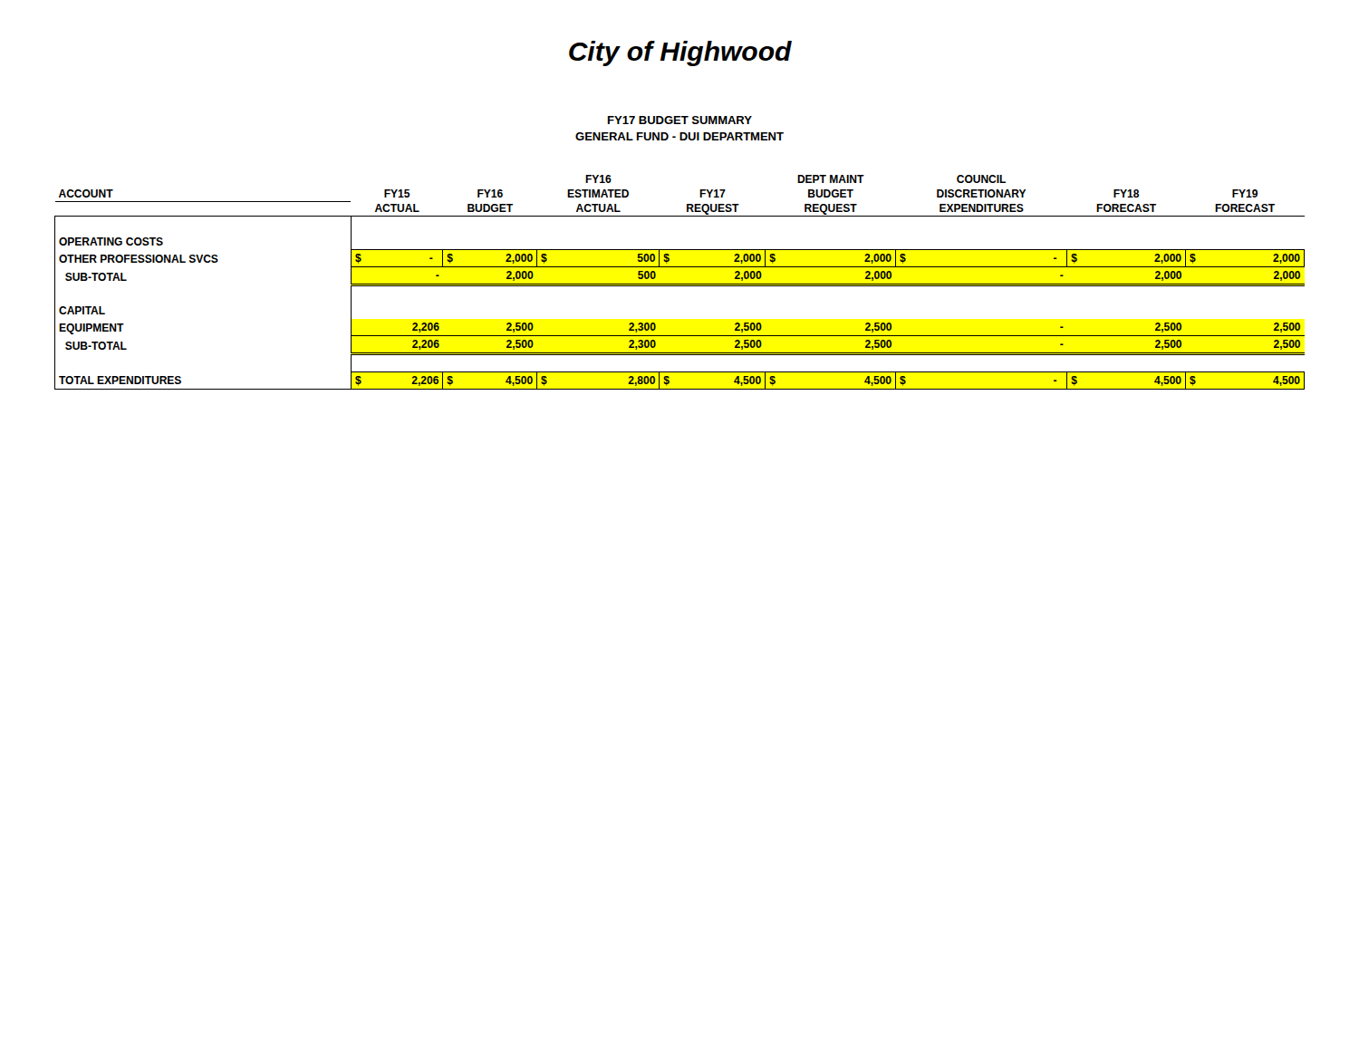City of Highwood
FY17 BUDGET SUMMARY
GENERAL FUND - DUI DEPARTMENT
| ACCOUNT | | | FY16 | | DEPT MAINT | COUNCIL | | |
| --- | --- | --- | --- | --- | --- | --- | --- | --- |
| FY15 | FY16 | ESTIMATED | FY17 | BUDGET | DISCRETIONARY | FY18 | FY19 |
| | ACTUAL | BUDGET | ACTUAL | REQUEST | REQUEST | EXPENDITURES | FORECAST | FORECAST |
| OPERATING COSTS | | | | | | | | |
| OTHER PROFESSIONAL SVCS | $ - | $ 2,000 | $ 500 | $ 2,000 | $ 2,000 | $ - | $ 2,000 | $ 2,000 |
| SUB-TOTAL | - | 2,000 | 500 | 2,000 | 2,000 | - | 2,000 | 2,000 |
| CAPITAL | | | | | | | | |
| EQUIPMENT | 2,206 | 2,500 | 2,300 | 2,500 | 2,500 | - | 2,500 | 2,500 |
| SUB-TOTAL | 2,206 | 2,500 | 2,300 | 2,500 | 2,500 | - | 2,500 | 2,500 |
| TOTAL EXPENDITURES | $ 2,206 | $ 4,500 | $ 2,800 | $ 4,500 | $ 4,500 | $ - | $ 4,500 | $ 4,500 |